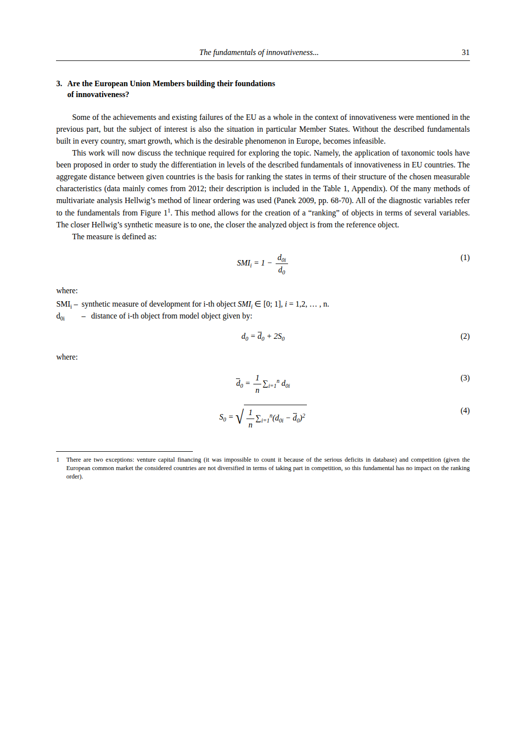The fundamentals of innovativeness... 31
3. Are the European Union Members building their foundationsof innovativeness?
Some of the achievements and existing failures of the EU as a whole in the context of innovativeness were mentioned in the previous part, but the subject of interest is also the situation in particular Member States. Without the described fundamentals built in every country, smart growth, which is the desirable phenomenon in Europe, becomes infeasible.
This work will now discuss the technique required for exploring the topic. Namely, the application of taxonomic tools have been proposed in order to study the differentiation in levels of the described fundamentals of innovativeness in EU countries. The aggregate distance between given countries is the basis for ranking the states in terms of their structure of the chosen measurable characteristics (data mainly comes from 2012; their description is included in the Table 1, Appendix). Of the many methods of multivariate analysis Hellwig’s method of linear ordering was used (Panek 2009, pp. 68-70). All of the diagnostic variables refer to the fundamentals from Figure 11. This method allows for the creation of a “ranking” of objects in terms of several variables. The closer Hellwig’s synthetic measure is to one, the closer the analyzed object is from the reference object.
The measure is defined as:
SMIi = 1 − d0i d0 (1)
where:
SMIi – synthetic measure of development for i-th object SMIi ∈ [0; 1], i = 1,2, … , n.
d0i – distance of i-th object from model object given by:
d0 = d0 + 2S0 (2)
where:
d0 = 1 n∑i=1n d0i (3)
S0 = √1 n∑i=1n(d0i − d0)2 (4)
1 There are two exceptions: venture capital financing (it was impossible to count it because of the serious deficits in database) and competition (given the European common market the considered countries are not diversified in terms of taking part in competition, so this fundamental has no impact on the ranking order).